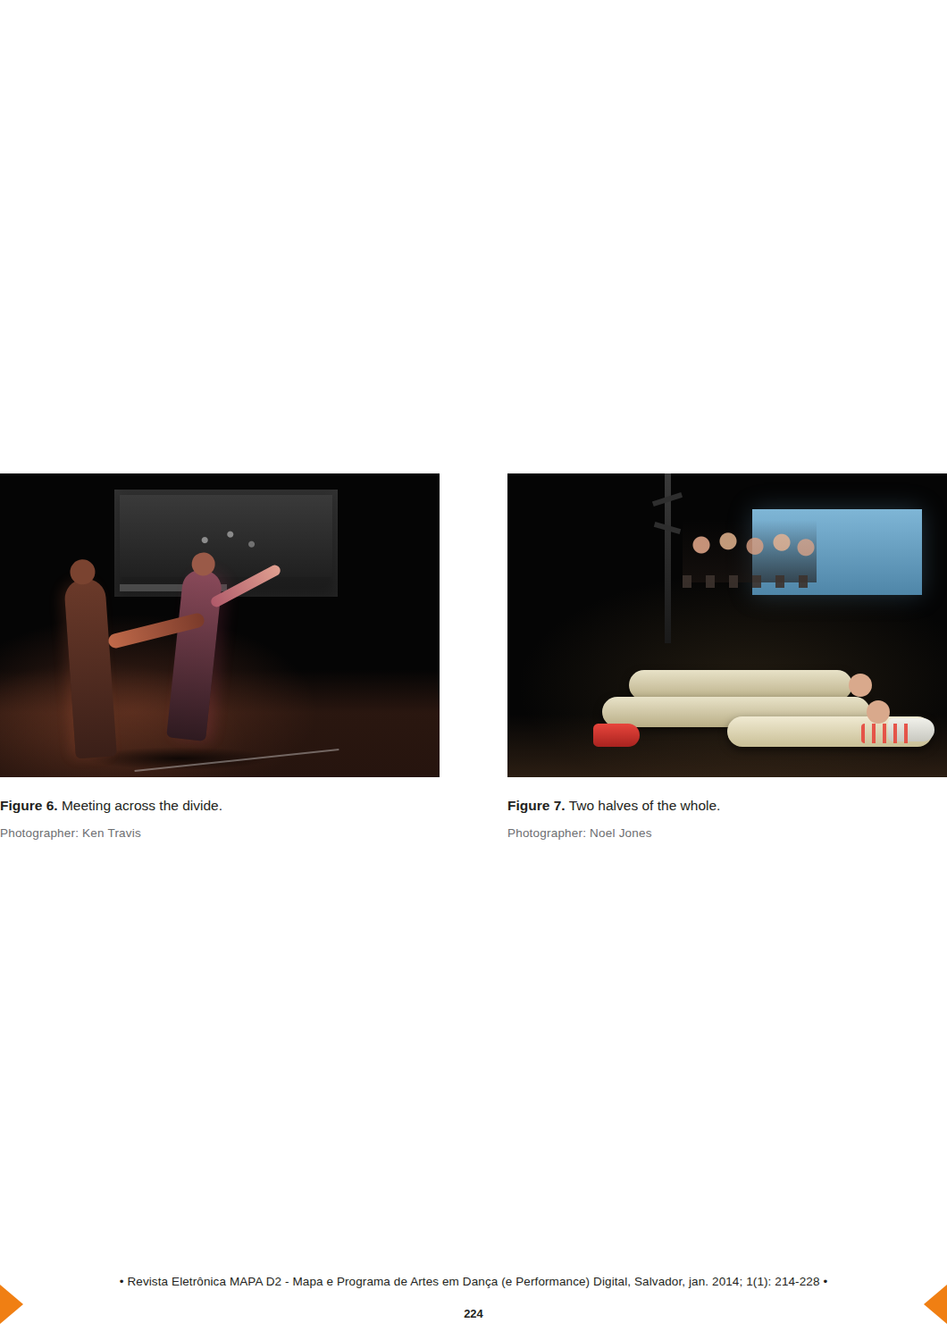Figure 6. Meeting across the divide.
Photographer: Ken Travis
Figure 7. Two halves of the whole.
Photographer: Noel Jones
• Revista Eletrônica MAPA D2 - Mapa e Programa de Artes em Dança (e Performance) Digital, Salvador, jan. 2014; 1(1): 214-228 •
224